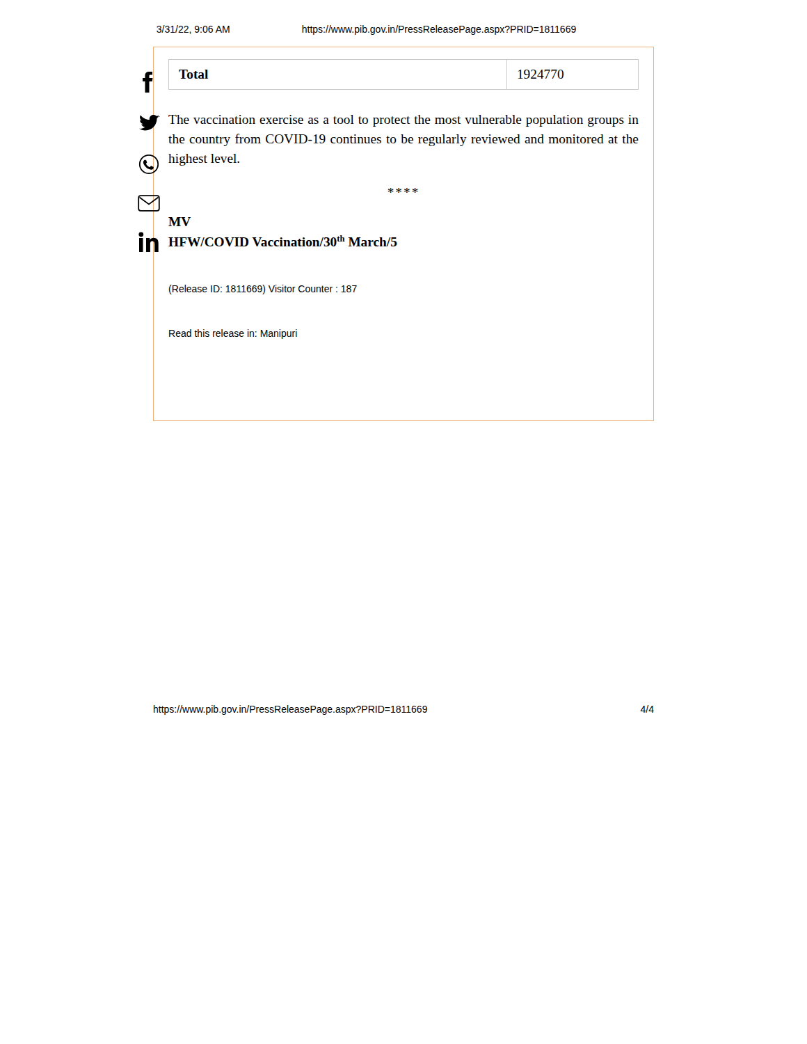3/31/22, 9:06 AM https://www.pib.gov.in/PressReleasePage.aspx?PRID=1811669
| Total | 1924770 |
The vaccination exercise as a tool to protect the most vulnerable population groups in the country from COVID-19 continues to be regularly reviewed and monitored at the highest level.
****
MV
HFW/COVID Vaccination/30th March/5
(Release ID: 1811669) Visitor Counter : 187
Read this release in: Manipuri
https://www.pib.gov.in/PressReleasePage.aspx?PRID=1811669 4/4